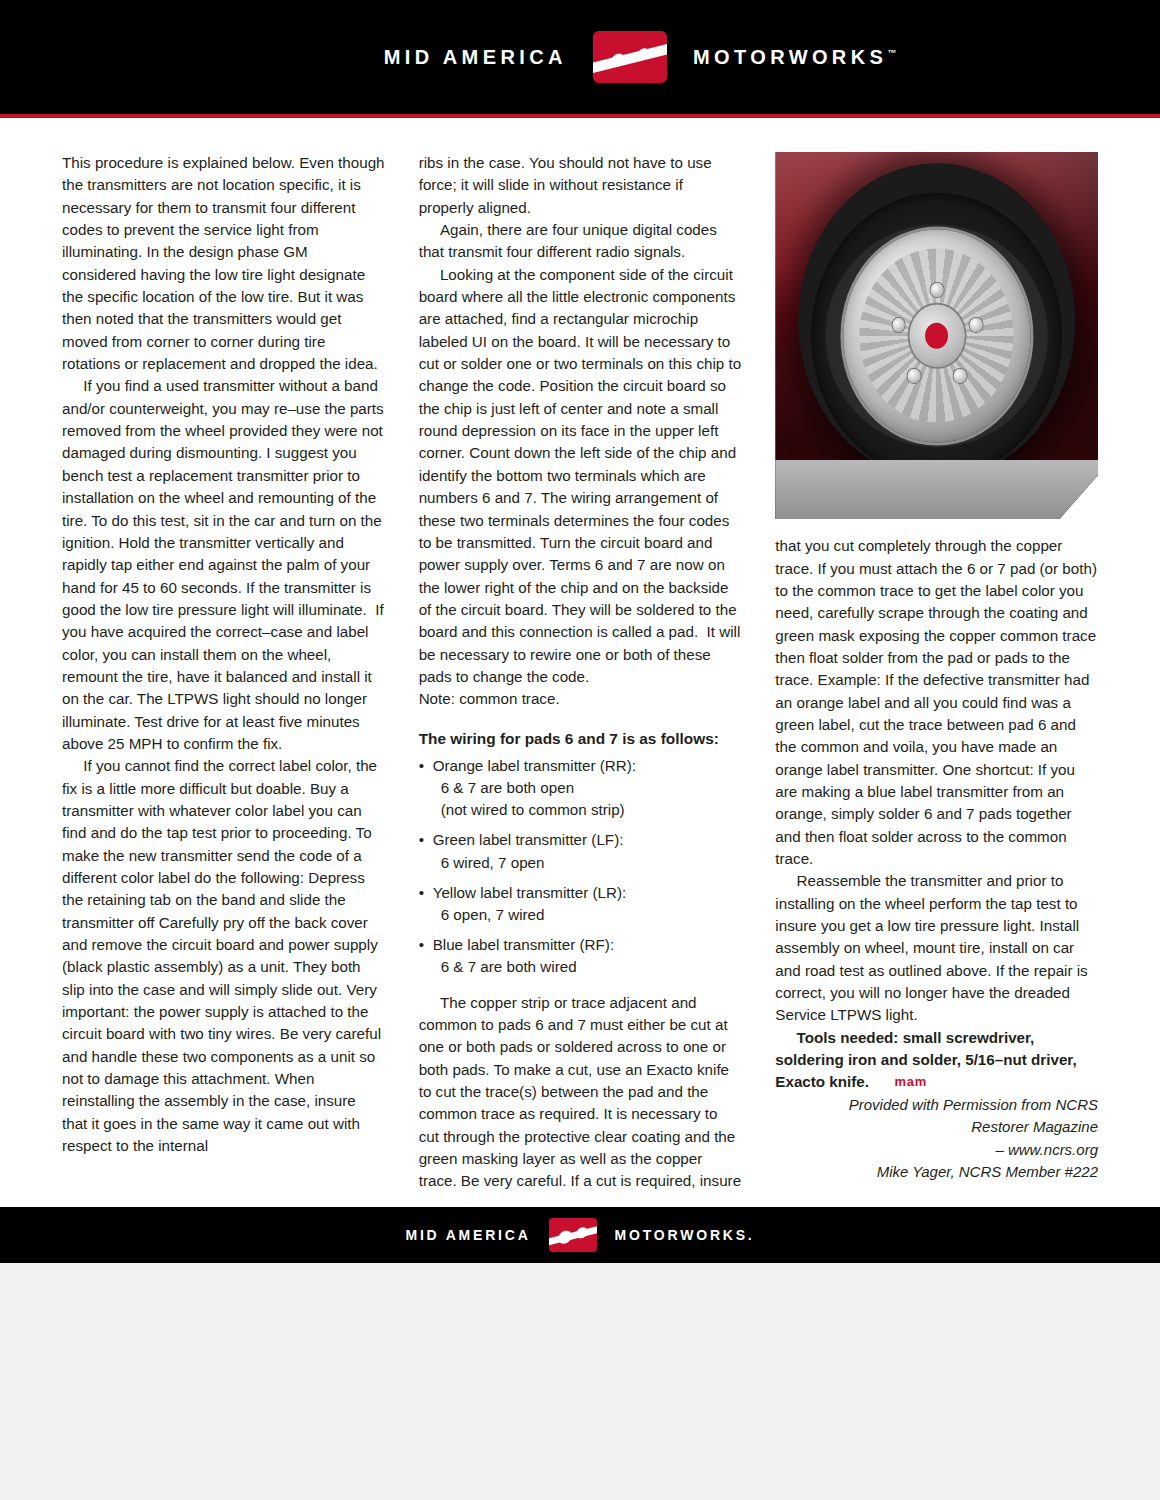Mid America Motorworks™
This procedure is explained below. Even though the transmitters are not location specific, it is necessary for them to transmit four different codes to prevent the service light from illuminating. In the design phase GM considered having the low tire light designate the specific location of the low tire. But it was then noted that the transmitters would get moved from corner to corner during tire rotations or replacement and dropped the idea.
If you find a used transmitter without a band and/or counterweight, you may re–use the parts removed from the wheel provided they were not damaged during dismounting. I suggest you bench test a replacement transmitter prior to installation on the wheel and remounting of the tire. To do this test, sit in the car and turn on the ignition. Hold the transmitter vertically and rapidly tap either end against the palm of your hand for 45 to 60 seconds. If the transmitter is good the low tire pressure light will illuminate. If you have acquired the correct–case and label color, you can install them on the wheel, remount the tire, have it balanced and install it on the car. The LTPWS light should no longer illuminate. Test drive for at least five minutes above 25 MPH to confirm the fix.
If you cannot find the correct label color, the fix is a little more difficult but doable. Buy a transmitter with whatever color label you can find and do the tap test prior to proceeding. To make the new transmitter send the code of a different color label do the following: Depress the retaining tab on the band and slide the transmitter off Carefully pry off the back cover and remove the circuit board and power supply (black plastic assembly) as a unit. They both slip into the case and will simply slide out. Very important: the power supply is attached to the circuit board with two tiny wires. Be very careful and handle these two components as a unit so not to damage this attachment. When reinstalling the assembly in the case, insure that it goes in the same way it came out with respect to the internal
ribs in the case. You should not have to use force; it will slide in without resistance if properly aligned.
Again, there are four unique digital codes that transmit four different radio signals.
Looking at the component side of the circuit board where all the little electronic components are attached, find a rectangular microchip labeled UI on the board. It will be necessary to cut or solder one or two terminals on this chip to change the code. Position the circuit board so the chip is just left of center and note a small round depression on its face in the upper left corner. Count down the left side of the chip and identify the bottom two terminals which are numbers 6 and 7. The wiring arrangement of these two terminals determines the four codes to be transmitted. Turn the circuit board and power supply over. Terms 6 and 7 are now on the lower right of the chip and on the backside of the circuit board. They will be soldered to the board and this connection is called a pad. It will be necessary to rewire one or both of these pads to change the code.
Note: common trace.
The wiring for pads 6 and 7 is as follows:
Orange label transmitter (RR):6 & 7 are both open(not wired to common strip)
Green label transmitter (LF):6 wired, 7 open
Yellow label transmitter (LR):6 open, 7 wired
Blue label transmitter (RF):6 & 7 are both wired
The copper strip or trace adjacent and common to pads 6 and 7 must either be cut at one or both pads or soldered across to one or both pads. To make a cut, use an Exacto knife to cut the trace(s) between the pad and the common trace as required. It is necessary to cut through the protective clear coating and the green masking layer as well as the copper trace. Be very careful. If a cut is required, insure
that you cut completely through the copper trace. If you must attach the 6 or 7 pad (or both) to the common trace to get the label color you need, carefully scrape through the coating and green mask exposing the copper common trace then float solder from the pad or pads to the trace. Example: If the defective transmitter had an orange label and all you could find was a green label, cut the trace between pad 6 and the common and voila, you have made an orange label transmitter. One shortcut: If you are making a blue label transmitter from an orange, simply solder 6 and 7 pads together and then float solder across to the common trace.
Reassemble the transmitter and prior to installing on the wheel perform the tap test to insure you get a low tire pressure light. Install assembly on wheel, mount tire, install on car and road test as outlined above. If the repair is correct, you will no longer have the dreaded Service LTPWS light.
Tools needed: small screwdriver, soldering iron and solder, 5/16–nut driver, Exacto knife. mam
Provided with Permission from NCRS
Restorer Magazine
– www.ncrs.org
Mike Yager, NCRS Member #222
Mid America Motorworks.